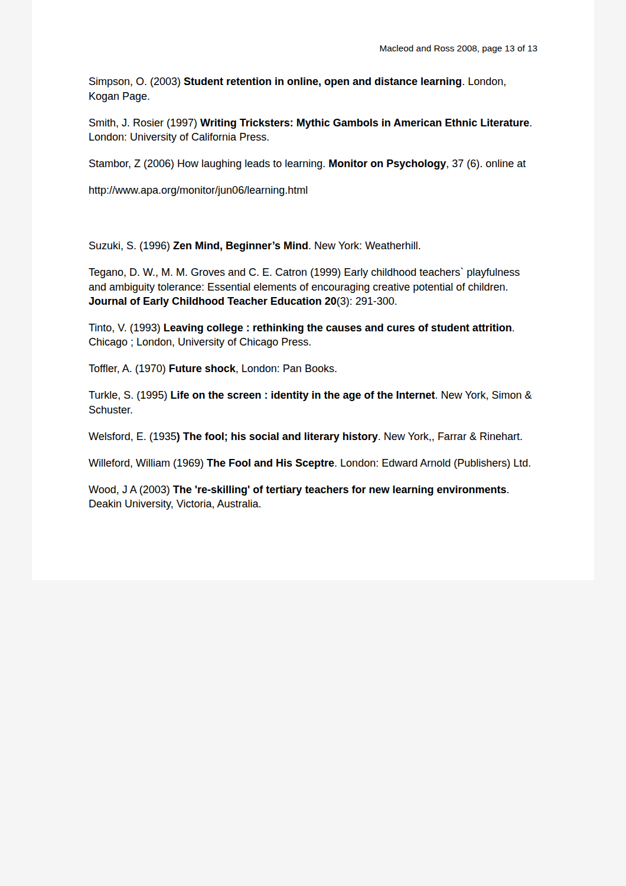Macleod and Ross 2008, page 13 of 13
Simpson, O. (2003) Student retention in online, open and distance learning. London, Kogan Page.
Smith, J. Rosier (1997) Writing Tricksters: Mythic Gambols in American Ethnic Literature. London: University of California Press.
Stambor, Z (2006) How laughing leads to learning. Monitor on Psychology, 37 (6). online at
http://www.apa.org/monitor/jun06/learning.html
Suzuki, S. (1996) Zen Mind, Beginner’s Mind. New York: Weatherhill.
Tegano, D. W., M. M. Groves and C. E. Catron (1999) Early childhood teachers` playfulness and ambiguity tolerance: Essential elements of encouraging creative potential of children. Journal of Early Childhood Teacher Education 20(3): 291-300.
Tinto, V. (1993) Leaving college : rethinking the causes and cures of student attrition. Chicago ; London, University of Chicago Press.
Toffler, A. (1970) Future shock, London: Pan Books.
Turkle, S. (1995) Life on the screen : identity in the age of the Internet. New York, Simon & Schuster.
Welsford, E. (1935) The fool; his social and literary history. New York,, Farrar & Rinehart.
Willeford, William (1969) The Fool and His Sceptre. London: Edward Arnold (Publishers) Ltd.
Wood, J A (2003) The 're-skilling' of tertiary teachers for new learning environments. Deakin University, Victoria, Australia.